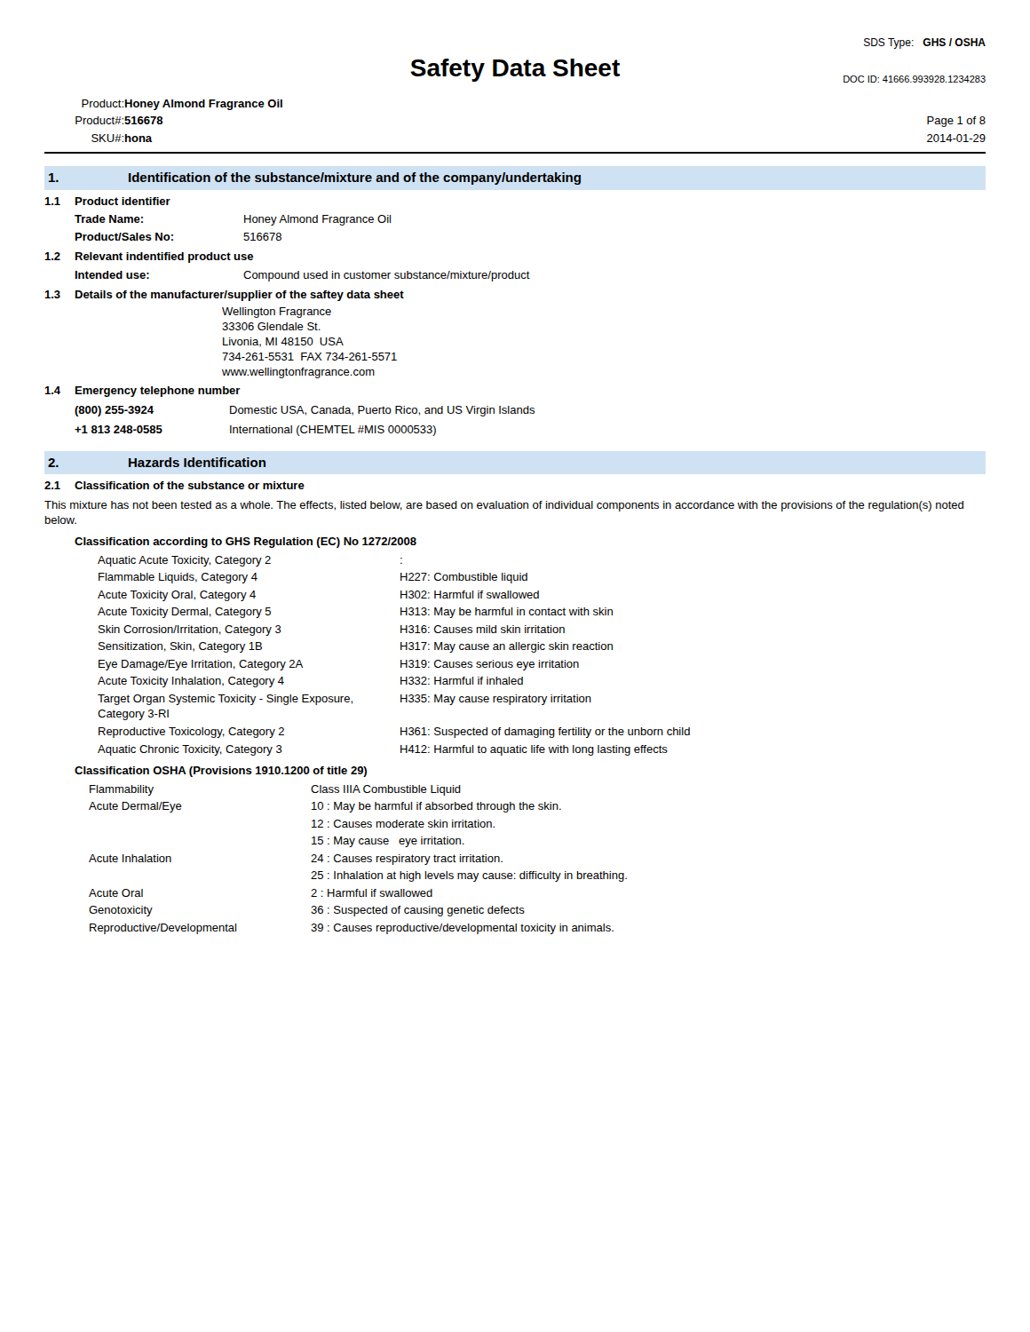SDS Type: GHS / OSHA
Safety Data Sheet
DOC ID: 41666.993928.1234283
| Product: | Honey Almond Fragrance Oil | |
| Product#: | 516678 | Page 1 of 8 |
| SKU#: | hona | 2014-01-29 |
1. Identification of the substance/mixture and of the company/undertaking
1.1 Product identifier
| Trade Name: | Honey Almond Fragrance Oil |
| Product/Sales No: | 516678 |
1.2 Relevant indentified product use
| Intended use: | Compound used in customer substance/mixture/product |
1.3 Details of the manufacturer/supplier of the saftey data sheet
Wellington Fragrance
33306 Glendale St.
Livonia, MI 48150 USA
734-261-5531 FAX 734-261-5571
www.wellingtonfragrance.com
1.4 Emergency telephone number
| (800) 255-3924 | Domestic USA, Canada, Puerto Rico, and US Virgin Islands |
| +1 813 248-0585 | International (CHEMTEL #MIS 0000533) |
2. Hazards Identification
2.1 Classification of the substance or mixture
This mixture has not been tested as a whole. The effects, listed below, are based on evaluation of individual components in accordance with the provisions of the regulation(s) noted below.
Classification according to GHS Regulation (EC) No 1272/2008
| Aquatic Acute Toxicity, Category 2 | : |
| Flammable Liquids, Category 4 | H227: Combustible liquid |
| Acute Toxicity Oral, Category 4 | H302: Harmful if swallowed |
| Acute Toxicity Dermal, Category 5 | H313: May be harmful in contact with skin |
| Skin Corrosion/Irritation, Category 3 | H316: Causes mild skin irritation |
| Sensitization, Skin, Category 1B | H317: May cause an allergic skin reaction |
| Eye Damage/Eye Irritation, Category 2A | H319: Causes serious eye irritation |
| Acute Toxicity Inhalation, Category 4 | H332: Harmful if inhaled |
| Target Organ Systemic Toxicity - Single Exposure, Category 3-RI | H335: May cause respiratory irritation |
| Reproductive Toxicology, Category 2 | H361: Suspected of damaging fertility or the unborn child |
| Aquatic Chronic Toxicity, Category 3 | H412: Harmful to aquatic life with long lasting effects |
Classification OSHA (Provisions 1910.1200 of title 29)
| Flammability | Class IIIA Combustible Liquid |
| Acute Dermal/Eye | 10 : May be harmful if absorbed through the skin. |
| | 12 : Causes moderate skin irritation. |
| | 15 : May cause eye irritation. |
| Acute Inhalation | 24 : Causes respiratory tract irritation. |
| | 25 : Inhalation at high levels may cause: difficulty in breathing. |
| Acute Oral | 2 : Harmful if swallowed |
| Genotoxicity | 36 : Suspected of causing genetic defects |
| Reproductive/Developmental | 39 : Causes reproductive/developmental toxicity in animals. |